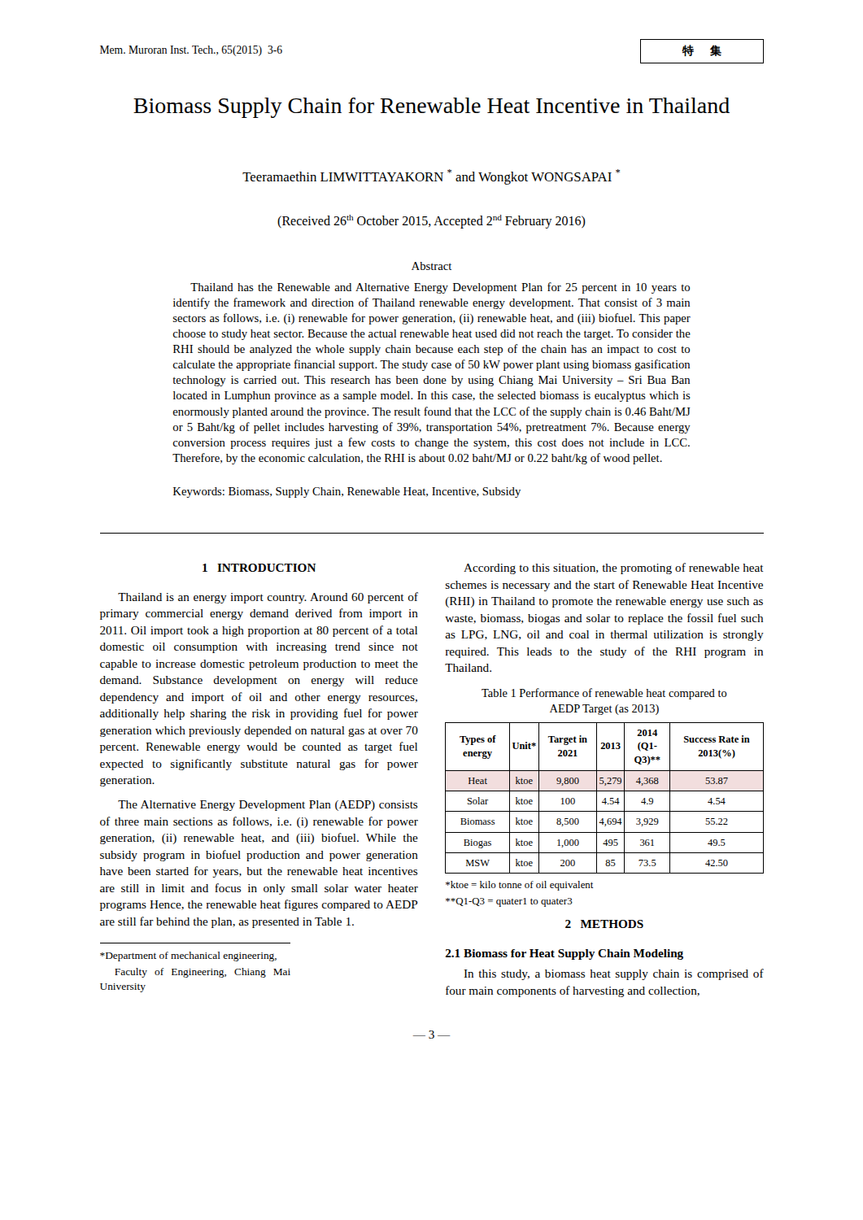Mem. Muroran Inst. Tech., 65(2015) 3-6
特集
Biomass Supply Chain for Renewable Heat Incentive in Thailand
Teeramaethin LIMWITTAYAKORN * and Wongkot WONGSAPAI *
(Received 26th October 2015, Accepted 2nd February 2016)
Abstract
Thailand has the Renewable and Alternative Energy Development Plan for 25 percent in 10 years to identify the framework and direction of Thailand renewable energy development. That consist of 3 main sectors as follows, i.e. (i) renewable for power generation, (ii) renewable heat, and (iii) biofuel. This paper choose to study heat sector. Because the actual renewable heat used did not reach the target. To consider the RHI should be analyzed the whole supply chain because each step of the chain has an impact to cost to calculate the appropriate financial support. The study case of 50 kW power plant using biomass gasification technology is carried out. This research has been done by using Chiang Mai University – Sri Bua Ban located in Lumphun province as a sample model. In this case, the selected biomass is eucalyptus which is enormously planted around the province. The result found that the LCC of the supply chain is 0.46 Baht/MJ or 5 Baht/kg of pellet includes harvesting of 39%, transportation 54%, pretreatment 7%. Because energy conversion process requires just a few costs to change the system, this cost does not include in LCC. Therefore, by the economic calculation, the RHI is about 0.02 baht/MJ or 0.22 baht/kg of wood pellet.
Keywords: Biomass, Supply Chain, Renewable Heat, Incentive, Subsidy
1 INTRODUCTION
Thailand is an energy import country. Around 60 percent of primary commercial energy demand derived from import in 2011. Oil import took a high proportion at 80 percent of a total domestic oil consumption with increasing trend since not capable to increase domestic petroleum production to meet the demand. Substance development on energy will reduce dependency and import of oil and other energy resources, additionally help sharing the risk in providing fuel for power generation which previously depended on natural gas at over 70 percent. Renewable energy would be counted as target fuel expected to significantly substitute natural gas for power generation.
The Alternative Energy Development Plan (AEDP) consists of three main sections as follows, i.e. (i) renewable for power generation, (ii) renewable heat, and (iii) biofuel. While the subsidy program in biofuel production and power generation have been started for years, but the renewable heat incentives are still in limit and focus in only small solar water heater programs Hence, the renewable heat figures compared to AEDP are still far behind the plan, as presented in Table 1.
*Department of mechanical engineering,
Faculty of Engineering, Chiang Mai University
According to this situation, the promoting of renewable heat schemes is necessary and the start of Renewable Heat Incentive (RHI) in Thailand to promote the renewable energy use such as waste, biomass, biogas and solar to replace the fossil fuel such as LPG, LNG, oil and coal in thermal utilization is strongly required. This leads to the study of the RHI program in Thailand.
Table 1 Performance of renewable heat compared to
AEDP Target (as 2013)
| Types of energy | Unit* | Target in 2021 | 2013 | 2014 (Q1-Q3)** | Success Rate in 2013(%) |
| --- | --- | --- | --- | --- | --- |
| Heat | ktoe | 9,800 | 5,279 | 4,368 | 53.87 |
| Solar | ktoe | 100 | 4.54 | 4.9 | 4.54 |
| Biomass | ktoe | 8,500 | 4,694 | 3,929 | 55.22 |
| Biogas | ktoe | 1,000 | 495 | 361 | 49.5 |
| MSW | ktoe | 200 | 85 | 73.5 | 42.50 |
*ktoe = kilo tonne of oil equivalent
**Q1-Q3 = quater1 to quater3
2 METHODS
2.1 Biomass for Heat Supply Chain Modeling
In this study, a biomass heat supply chain is comprised of four main components of harvesting and collection,
— 3 —